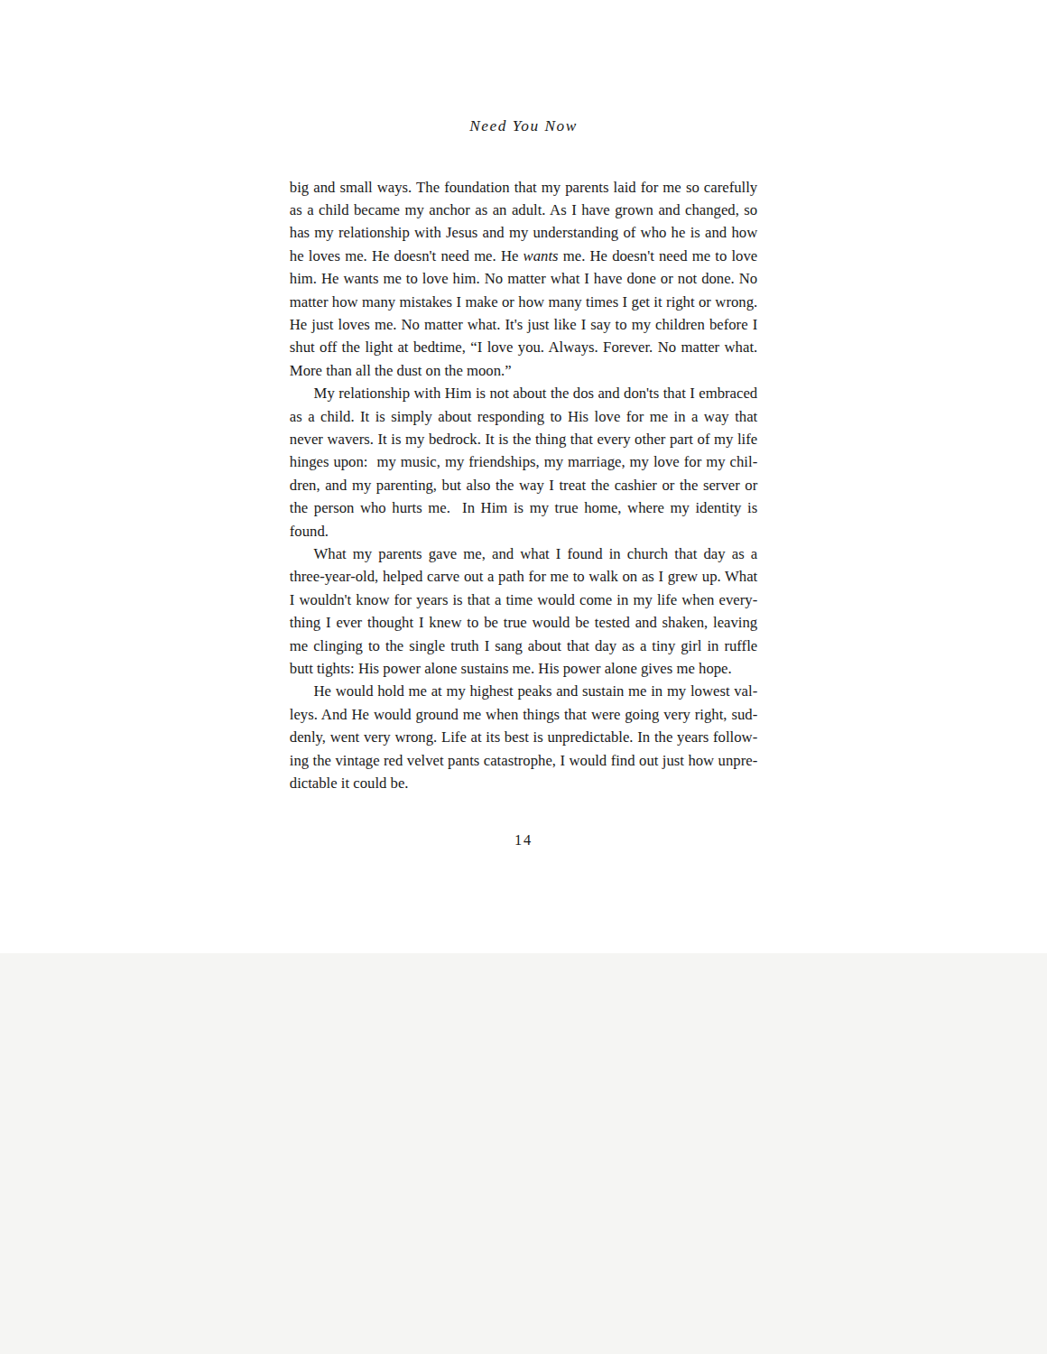Need You Now
big and small ways. The foundation that my parents laid for me so carefully as a child became my anchor as an adult. As I have grown and changed, so has my relationship with Jesus and my understanding of who he is and how he loves me. He doesn't need me. He wants me. He doesn't need me to love him. He wants me to love him. No matter what I have done or not done. No matter how many mistakes I make or how many times I get it right or wrong. He just loves me. No matter what. It's just like I say to my children before I shut off the light at bedtime, “I love you. Always. Forever. No matter what. More than all the dust on the moon.”
My relationship with Him is not about the dos and don'ts that I embraced as a child. It is simply about responding to His love for me in a way that never wavers. It is my bedrock. It is the thing that every other part of my life hinges upon: my music, my friendships, my marriage, my love for my children, and my parenting, but also the way I treat the cashier or the server or the person who hurts me. In Him is my true home, where my identity is found.
What my parents gave me, and what I found in church that day as a three-year-old, helped carve out a path for me to walk on as I grew up. What I wouldn't know for years is that a time would come in my life when everything I ever thought I knew to be true would be tested and shaken, leaving me clinging to the single truth I sang about that day as a tiny girl in ruffle butt tights: His power alone sustains me. His power alone gives me hope.
He would hold me at my highest peaks and sustain me in my lowest valleys. And He would ground me when things that were going very right, suddenly, went very wrong. Life at its best is unpredictable. In the years following the vintage red velvet pants catastrophe, I would find out just how unpredictable it could be.
14